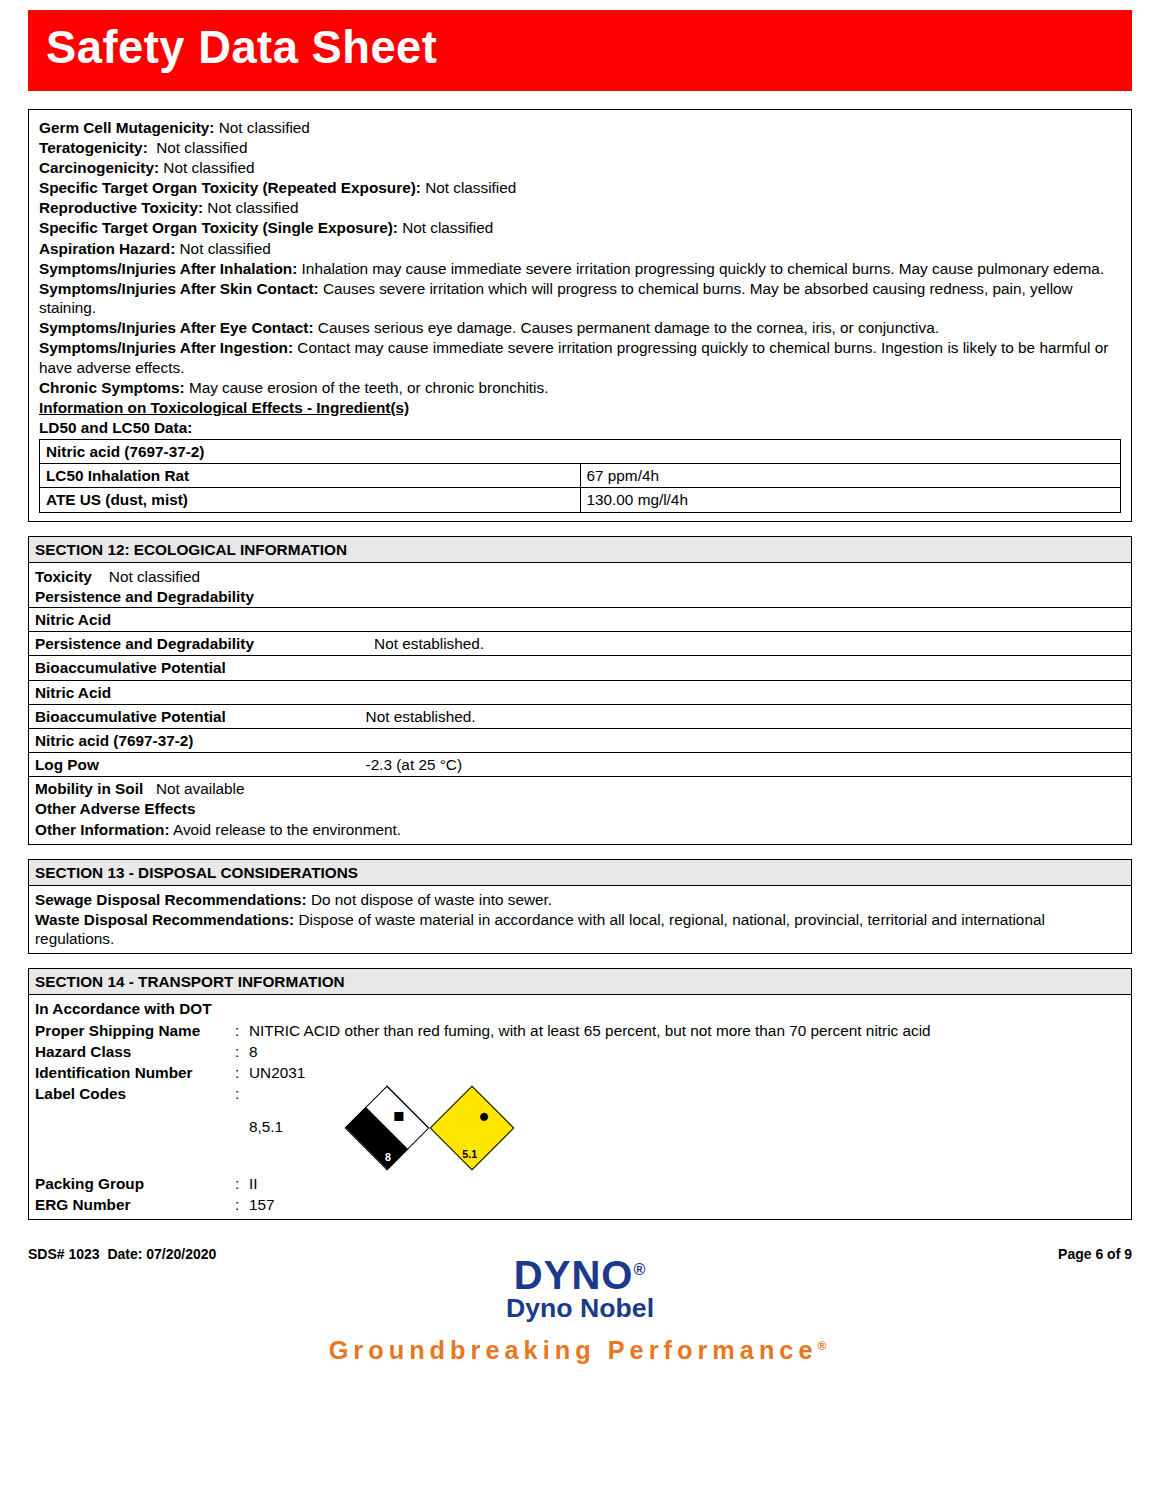Safety Data Sheet
Germ Cell Mutagenicity: Not classified
Teratogenicity: Not classified
Carcinogenicity: Not classified
Specific Target Organ Toxicity (Repeated Exposure): Not classified
Reproductive Toxicity: Not classified
Specific Target Organ Toxicity (Single Exposure): Not classified
Aspiration Hazard: Not classified
Symptoms/Injuries After Inhalation: Inhalation may cause immediate severe irritation progressing quickly to chemical burns. May cause pulmonary edema.
Symptoms/Injuries After Skin Contact: Causes severe irritation which will progress to chemical burns. May be absorbed causing redness, pain, yellow staining.
Symptoms/Injuries After Eye Contact: Causes serious eye damage. Causes permanent damage to the cornea, iris, or conjunctiva.
Symptoms/Injuries After Ingestion: Contact may cause immediate severe irritation progressing quickly to chemical burns. Ingestion is likely to be harmful or have adverse effects.
Chronic Symptoms: May cause erosion of the teeth, or chronic bronchitis.
Information on Toxicological Effects - Ingredient(s)
LD50 and LC50 Data:
| Nitric acid (7697-37-2) |
| LC50 Inhalation Rat | 67 ppm/4h |
| ATE US (dust, mist) | 130.00 mg/l/4h |
SECTION 12: ECOLOGICAL INFORMATION
Toxicity Not classified
Persistence and Degradability
| Nitric Acid |
| Persistence and Degradability | Not established. |
| Bioaccumulative Potential |
| Nitric Acid |
| Bioaccumulative Potential | Not established. |
| Nitric acid (7697-37-2) |
| Log Pow | -2.3 (at 25 °C) |
Mobility in Soil Not available
Other Adverse Effects
Other Information: Avoid release to the environment.
SECTION 13 - DISPOSAL CONSIDERATIONS
Sewage Disposal Recommendations: Do not dispose of waste into sewer.
Waste Disposal Recommendations: Dispose of waste material in accordance with all local, regional, national, provincial, territorial and international regulations.
SECTION 14 - TRANSPORT INFORMATION
In Accordance with DOT
| Proper Shipping Name | : | NITRIC ACID other than red fuming, with at least 65 percent, but not more than 70 percent nitric acid |
| Hazard Class | : | 8 |
| Identification Number | : | UN2031 |
| Label Codes | : | 8,5.1 ■ 8 ● 5.1 |
| Packing Group | : | II |
| ERG Number | : | 157 |
SDS# 1023 Date: 07/20/2020 Page 6 of 9
DYNO®
Dyno Nobel
Groundbreaking Performance®